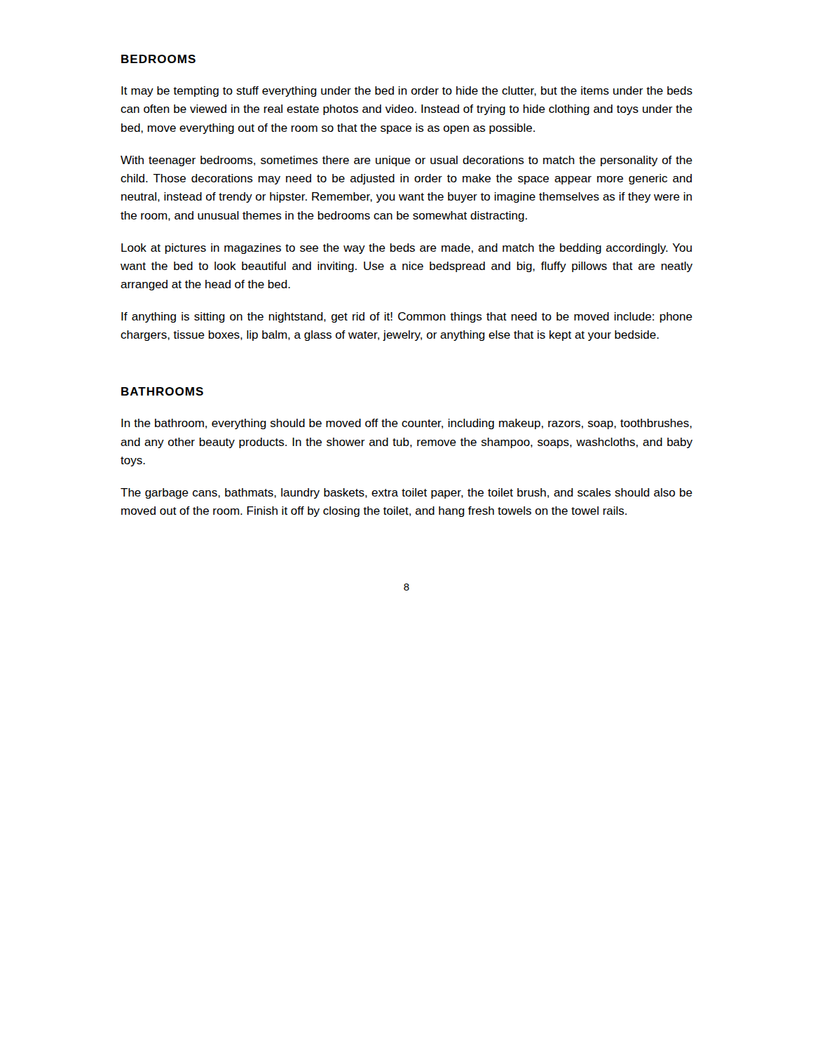Bedrooms
It may be tempting to stuff everything under the bed in order to hide the clutter, but the items under the beds can often be viewed in the real estate photos and video. Instead of trying to hide clothing and toys under the bed, move everything out of the room so that the space is as open as possible.
With teenager bedrooms, sometimes there are unique or usual decorations to match the personality of the child. Those decorations may need to be adjusted in order to make the space appear more generic and neutral, instead of trendy or hipster. Remember, you want the buyer to imagine themselves as if they were in the room, and unusual themes in the bedrooms can be somewhat distracting.
Look at pictures in magazines to see the way the beds are made, and match the bedding accordingly. You want the bed to look beautiful and inviting. Use a nice bedspread and big, fluffy pillows that are neatly arranged at the head of the bed.
If anything is sitting on the nightstand, get rid of it! Common things that need to be moved include: phone chargers, tissue boxes, lip balm, a glass of water, jewelry, or anything else that is kept at your bedside.
Bathrooms
In the bathroom, everything should be moved off the counter, including makeup, razors, soap, toothbrushes, and any other beauty products. In the shower and tub, remove the shampoo, soaps, washcloths, and baby toys.
The garbage cans, bathmats, laundry baskets, extra toilet paper, the toilet brush, and scales should also be moved out of the room. Finish it off by closing the toilet, and hang fresh towels on the towel rails.
8